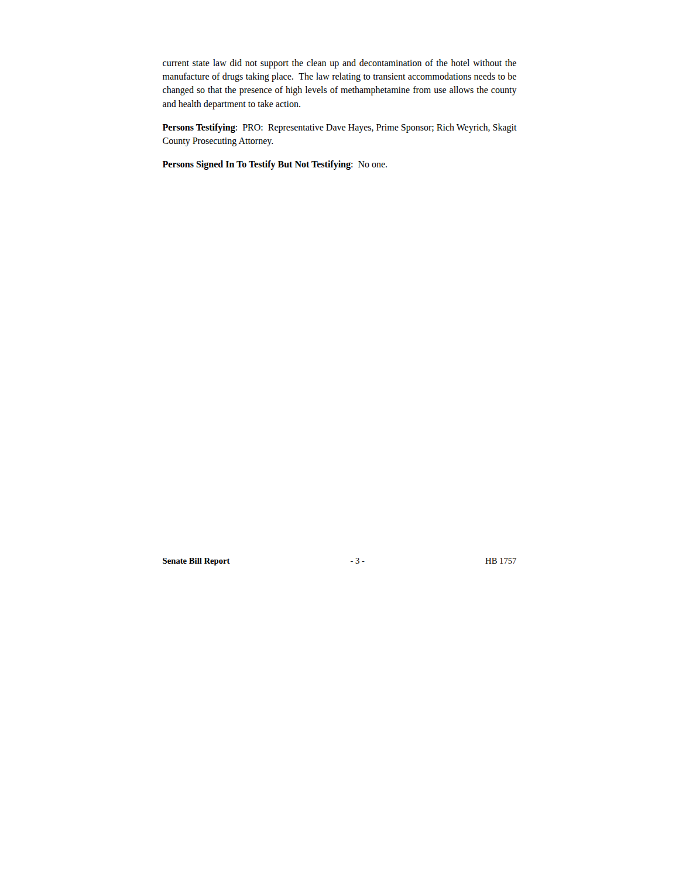current state law did not support the clean up and decontamination of the hotel without the manufacture of drugs taking place. The law relating to transient accommodations needs to be changed so that the presence of high levels of methamphetamine from use allows the county and health department to take action.
Persons Testifying: PRO: Representative Dave Hayes, Prime Sponsor; Rich Weyrich, Skagit County Prosecuting Attorney.
Persons Signed In To Testify But Not Testifying: No one.
Senate Bill Report - 3 - HB 1757